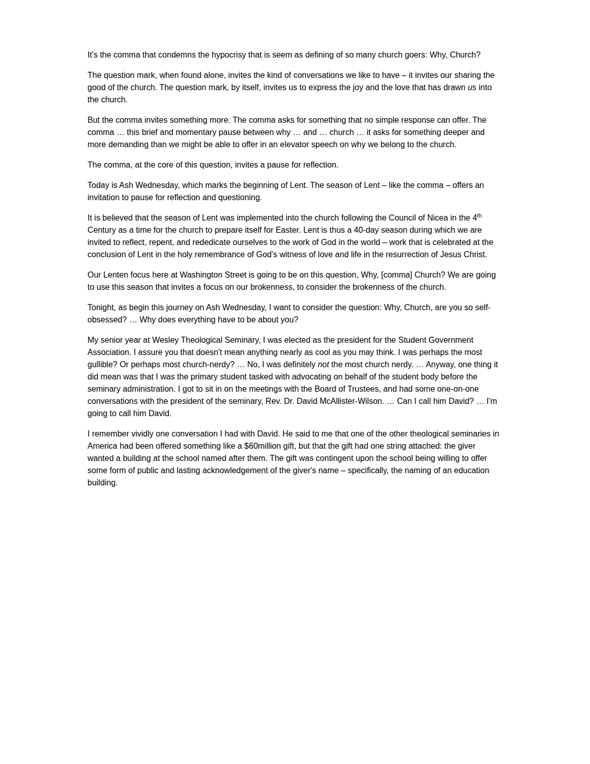It's the comma that condemns the hypocrisy that is seem as defining of so many church goers: Why, Church?
The question mark, when found alone, invites the kind of conversations we like to have – it invites our sharing the good of the church. The question mark, by itself, invites us to express the joy and the love that has drawn us into the church.
But the comma invites something more. The comma asks for something that no simple response can offer. The comma … this brief and momentary pause between why … and … church … it asks for something deeper and more demanding than we might be able to offer in an elevator speech on why we belong to the church.
The comma, at the core of this question, invites a pause for reflection.
Today is Ash Wednesday, which marks the beginning of Lent. The season of Lent – like the comma – offers an invitation to pause for reflection and questioning.
It is believed that the season of Lent was implemented into the church following the Council of Nicea in the 4th Century as a time for the church to prepare itself for Easter. Lent is thus a 40-day season during which we are invited to reflect, repent, and rededicate ourselves to the work of God in the world – work that is celebrated at the conclusion of Lent in the holy remembrance of God's witness of love and life in the resurrection of Jesus Christ.
Our Lenten focus here at Washington Street is going to be on this question, Why, [comma] Church? We are going to use this season that invites a focus on our brokenness, to consider the brokenness of the church.
Tonight, as begin this journey on Ash Wednesday, I want to consider the question: Why, Church, are you so self-obsessed? … Why does everything have to be about you?
My senior year at Wesley Theological Seminary, I was elected as the president for the Student Government Association. I assure you that doesn't mean anything nearly as cool as you may think. I was perhaps the most gullible? Or perhaps most church-nerdy? … No, I was definitely not the most church nerdy. … Anyway, one thing it did mean was that I was the primary student tasked with advocating on behalf of the student body before the seminary administration. I got to sit in on the meetings with the Board of Trustees, and had some one-on-one conversations with the president of the seminary, Rev. Dr. David McAllister-Wilson. … Can I call him David? … I'm going to call him David.
I remember vividly one conversation I had with David. He said to me that one of the other theological seminaries in America had been offered something like a $60million gift, but that the gift had one string attached: the giver wanted a building at the school named after them. The gift was contingent upon the school being willing to offer some form of public and lasting acknowledgement of the giver's name – specifically, the naming of an education building.